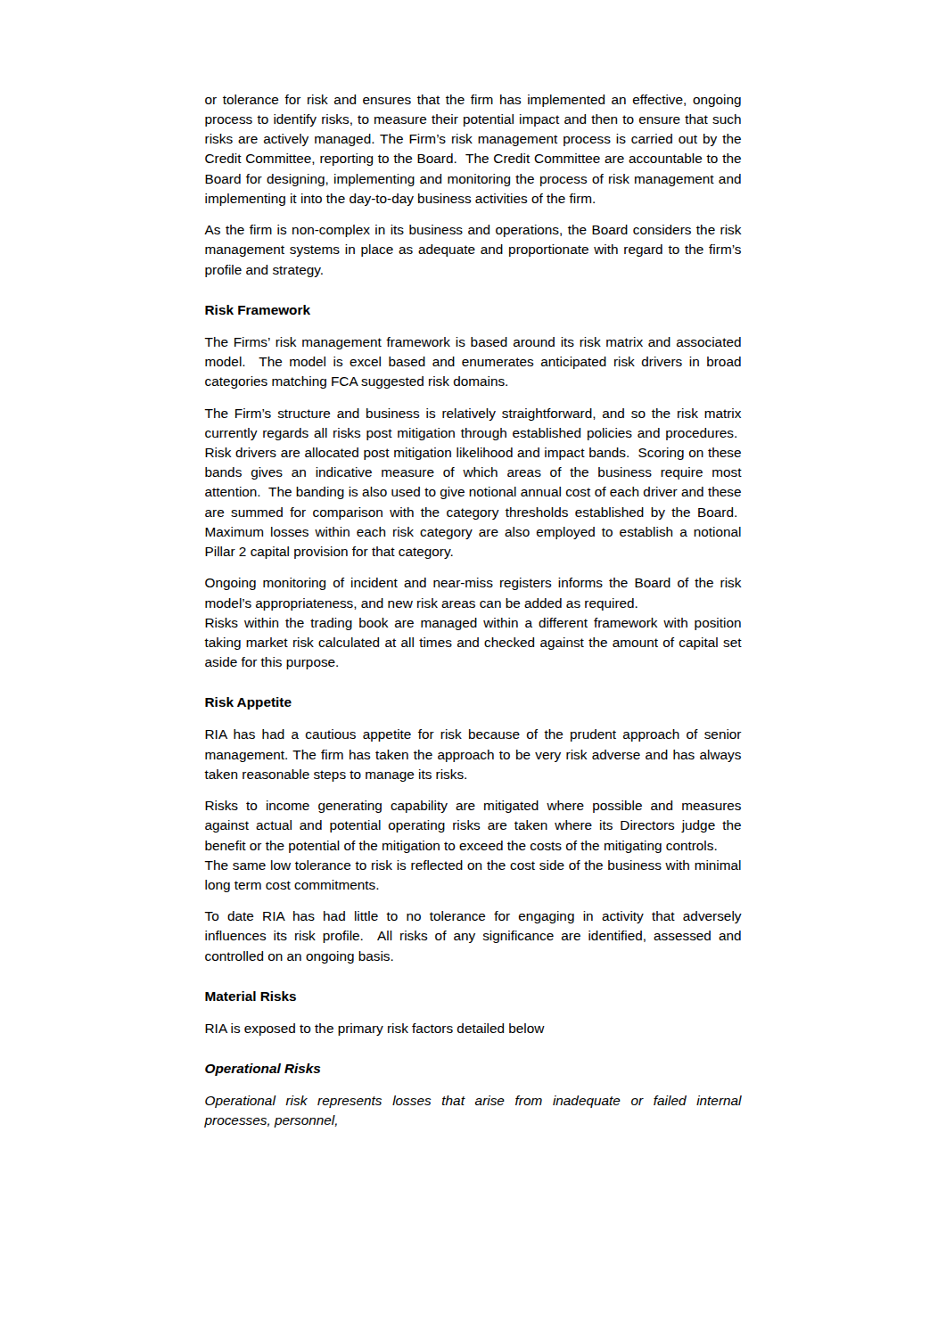or tolerance for risk and ensures that the firm has implemented an effective, ongoing process to identify risks, to measure their potential impact and then to ensure that such risks are actively managed. The Firm’s risk management process is carried out by the Credit Committee, reporting to the Board. The Credit Committee are accountable to the Board for designing, implementing and monitoring the process of risk management and implementing it into the day-to-day business activities of the firm.
As the firm is non-complex in its business and operations, the Board considers the risk management systems in place as adequate and proportionate with regard to the firm’s profile and strategy.
Risk Framework
The Firms’ risk management framework is based around its risk matrix and associated model. The model is excel based and enumerates anticipated risk drivers in broad categories matching FCA suggested risk domains.
The Firm’s structure and business is relatively straightforward, and so the risk matrix currently regards all risks post mitigation through established policies and procedures. Risk drivers are allocated post mitigation likelihood and impact bands. Scoring on these bands gives an indicative measure of which areas of the business require most attention. The banding is also used to give notional annual cost of each driver and these are summed for comparison with the category thresholds established by the Board. Maximum losses within each risk category are also employed to establish a notional Pillar 2 capital provision for that category.
Ongoing monitoring of incident and near-miss registers informs the Board of the risk model’s appropriateness, and new risk areas can be added as required.
Risks within the trading book are managed within a different framework with position taking market risk calculated at all times and checked against the amount of capital set aside for this purpose.
Risk Appetite
RIA has had a cautious appetite for risk because of the prudent approach of senior management. The firm has taken the approach to be very risk adverse and has always taken reasonable steps to manage its risks.
Risks to income generating capability are mitigated where possible and measures against actual and potential operating risks are taken where its Directors judge the benefit or the potential of the mitigation to exceed the costs of the mitigating controls.
The same low tolerance to risk is reflected on the cost side of the business with minimal long term cost commitments.
To date RIA has had little to no tolerance for engaging in activity that adversely influences its risk profile. All risks of any significance are identified, assessed and controlled on an ongoing basis.
Material Risks
RIA is exposed to the primary risk factors detailed below
Operational Risks
Operational risk represents losses that arise from inadequate or failed internal processes, personnel,